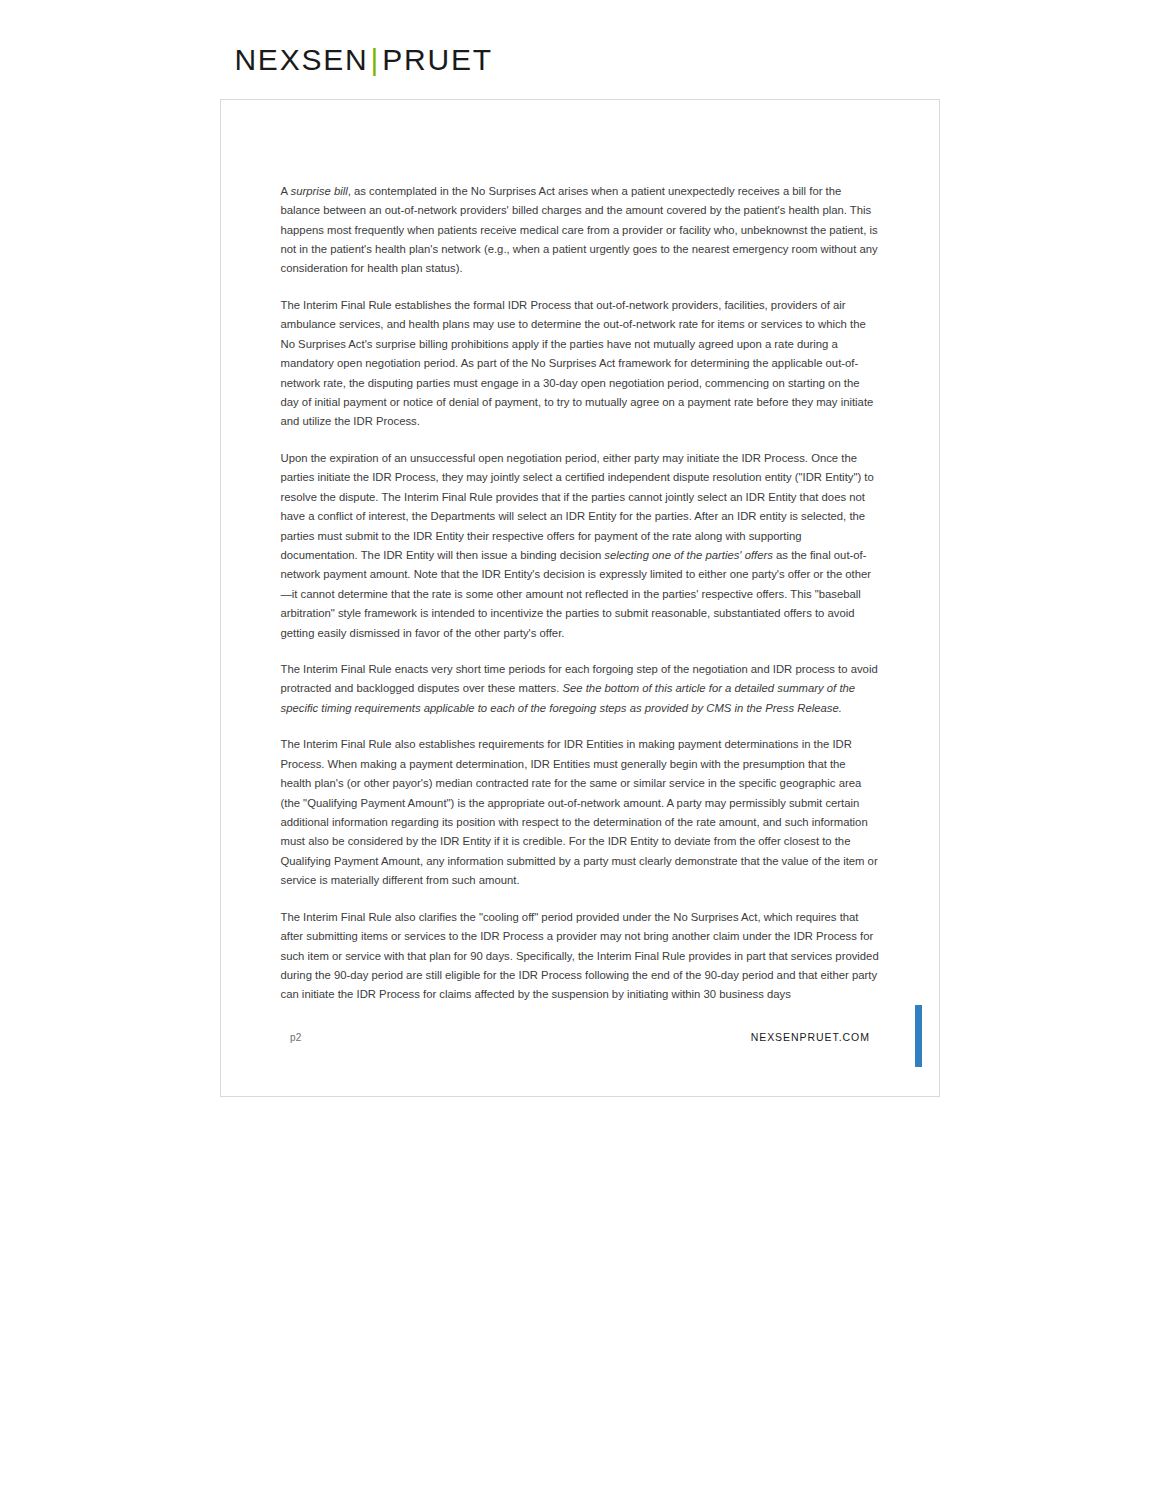NEXSEN|PRUET
A surprise bill, as contemplated in the No Surprises Act arises when a patient unexpectedly receives a bill for the balance between an out-of-network providers' billed charges and the amount covered by the patient's health plan. This happens most frequently when patients receive medical care from a provider or facility who, unbeknownst the patient, is not in the patient's health plan's network (e.g., when a patient urgently goes to the nearest emergency room without any consideration for health plan status).
The Interim Final Rule establishes the formal IDR Process that out-of-network providers, facilities, providers of air ambulance services, and health plans may use to determine the out-of-network rate for items or services to which the No Surprises Act's surprise billing prohibitions apply if the parties have not mutually agreed upon a rate during a mandatory open negotiation period. As part of the No Surprises Act framework for determining the applicable out-of-network rate, the disputing parties must engage in a 30-day open negotiation period, commencing on starting on the day of initial payment or notice of denial of payment, to try to mutually agree on a payment rate before they may initiate and utilize the IDR Process.
Upon the expiration of an unsuccessful open negotiation period, either party may initiate the IDR Process. Once the parties initiate the IDR Process, they may jointly select a certified independent dispute resolution entity ("IDR Entity") to resolve the dispute. The Interim Final Rule provides that if the parties cannot jointly select an IDR Entity that does not have a conflict of interest, the Departments will select an IDR Entity for the parties. After an IDR entity is selected, the parties must submit to the IDR Entity their respective offers for payment of the rate along with supporting documentation. The IDR Entity will then issue a binding decision selecting one of the parties' offers as the final out-of-network payment amount. Note that the IDR Entity's decision is expressly limited to either one party's offer or the other—it cannot determine that the rate is some other amount not reflected in the parties' respective offers. This "baseball arbitration" style framework is intended to incentivize the parties to submit reasonable, substantiated offers to avoid getting easily dismissed in favor of the other party's offer.
The Interim Final Rule enacts very short time periods for each forgoing step of the negotiation and IDR process to avoid protracted and backlogged disputes over these matters. See the bottom of this article for a detailed summary of the specific timing requirements applicable to each of the foregoing steps as provided by CMS in the Press Release.
The Interim Final Rule also establishes requirements for IDR Entities in making payment determinations in the IDR Process. When making a payment determination, IDR Entities must generally begin with the presumption that the health plan's (or other payor's) median contracted rate for the same or similar service in the specific geographic area (the "Qualifying Payment Amount") is the appropriate out-of-network amount. A party may permissibly submit certain additional information regarding its position with respect to the determination of the rate amount, and such information must also be considered by the IDR Entity if it is credible. For the IDR Entity to deviate from the offer closest to the Qualifying Payment Amount, any information submitted by a party must clearly demonstrate that the value of the item or service is materially different from such amount.
The Interim Final Rule also clarifies the "cooling off" period provided under the No Surprises Act, which requires that after submitting items or services to the IDR Process a provider may not bring another claim under the IDR Process for such item or service with that plan for 90 days. Specifically, the Interim Final Rule provides in part that services provided during the 90-day period are still eligible for the IDR Process following the end of the 90-day period and that either party can initiate the IDR Process for claims affected by the suspension by initiating within 30 business days
p2 NEXSENPRUET.COM